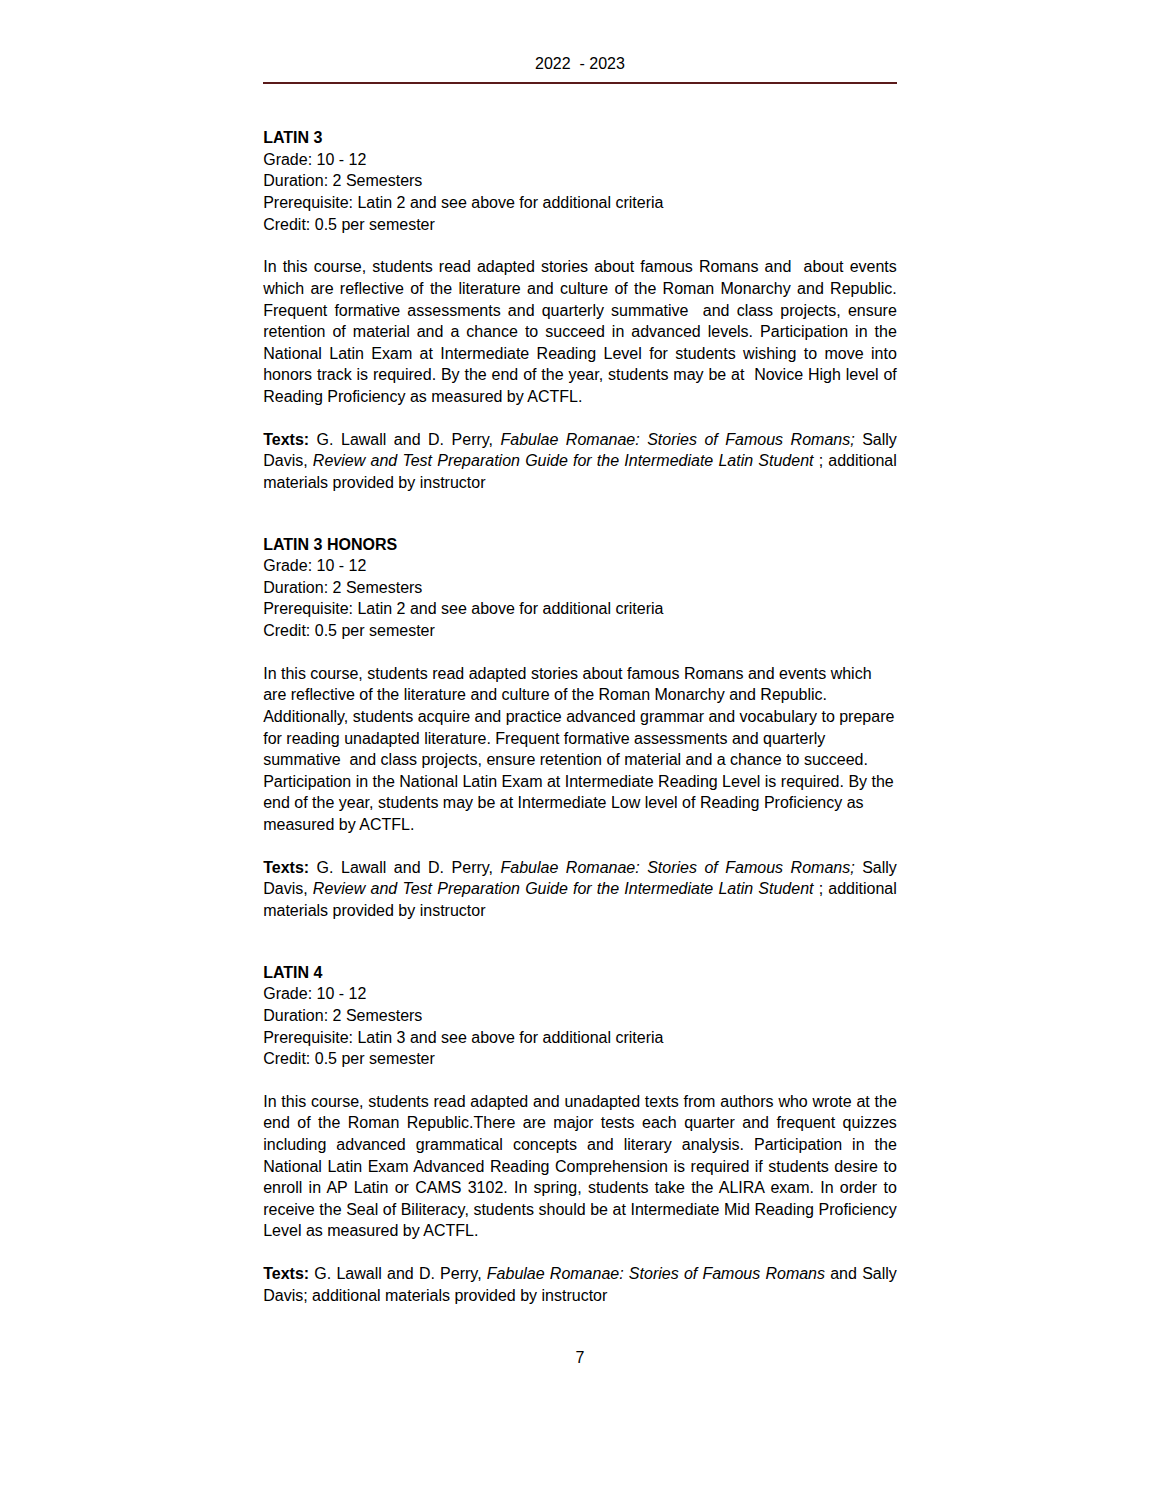2022 - 2023
LATIN 3
Grade: 10 - 12
Duration: 2 Semesters
Prerequisite: Latin 2 and see above for additional criteria
Credit: 0.5 per semester
In this course, students read adapted stories about famous Romans and about events which are reflective of the literature and culture of the Roman Monarchy and Republic. Frequent formative assessments and quarterly summative and class projects, ensure retention of material and a chance to succeed in advanced levels. Participation in the National Latin Exam at Intermediate Reading Level for students wishing to move into honors track is required. By the end of the year, students may be at Novice High level of Reading Proficiency as measured by ACTFL.
Texts: G. Lawall and D. Perry, Fabulae Romanae: Stories of Famous Romans; Sally Davis, Review and Test Preparation Guide for the Intermediate Latin Student ; additional materials provided by instructor
LATIN 3 HONORS
Grade: 10 - 12
Duration: 2 Semesters
Prerequisite: Latin 2 and see above for additional criteria
Credit: 0.5 per semester
In this course, students read adapted stories about famous Romans and events which are reflective of the literature and culture of the Roman Monarchy and Republic. Additionally, students acquire and practice advanced grammar and vocabulary to prepare for reading unadapted literature. Frequent formative assessments and quarterly summative and class projects, ensure retention of material and a chance to succeed. Participation in the National Latin Exam at Intermediate Reading Level is required. By the end of the year, students may be at Intermediate Low level of Reading Proficiency as measured by ACTFL.
Texts: G. Lawall and D. Perry, Fabulae Romanae: Stories of Famous Romans; Sally Davis, Review and Test Preparation Guide for the Intermediate Latin Student ; additional materials provided by instructor
LATIN 4
Grade: 10 - 12
Duration: 2 Semesters
Prerequisite: Latin 3 and see above for additional criteria
Credit: 0.5 per semester
In this course, students read adapted and unadapted texts from authors who wrote at the end of the Roman Republic.There are major tests each quarter and frequent quizzes including advanced grammatical concepts and literary analysis. Participation in the National Latin Exam Advanced Reading Comprehension is required if students desire to enroll in AP Latin or CAMS 3102. In spring, students take the ALIRA exam. In order to receive the Seal of Biliteracy, students should be at Intermediate Mid Reading Proficiency Level as measured by ACTFL.
Texts: G. Lawall and D. Perry, Fabulae Romanae: Stories of Famous Romans and Sally Davis; additional materials provided by instructor
7